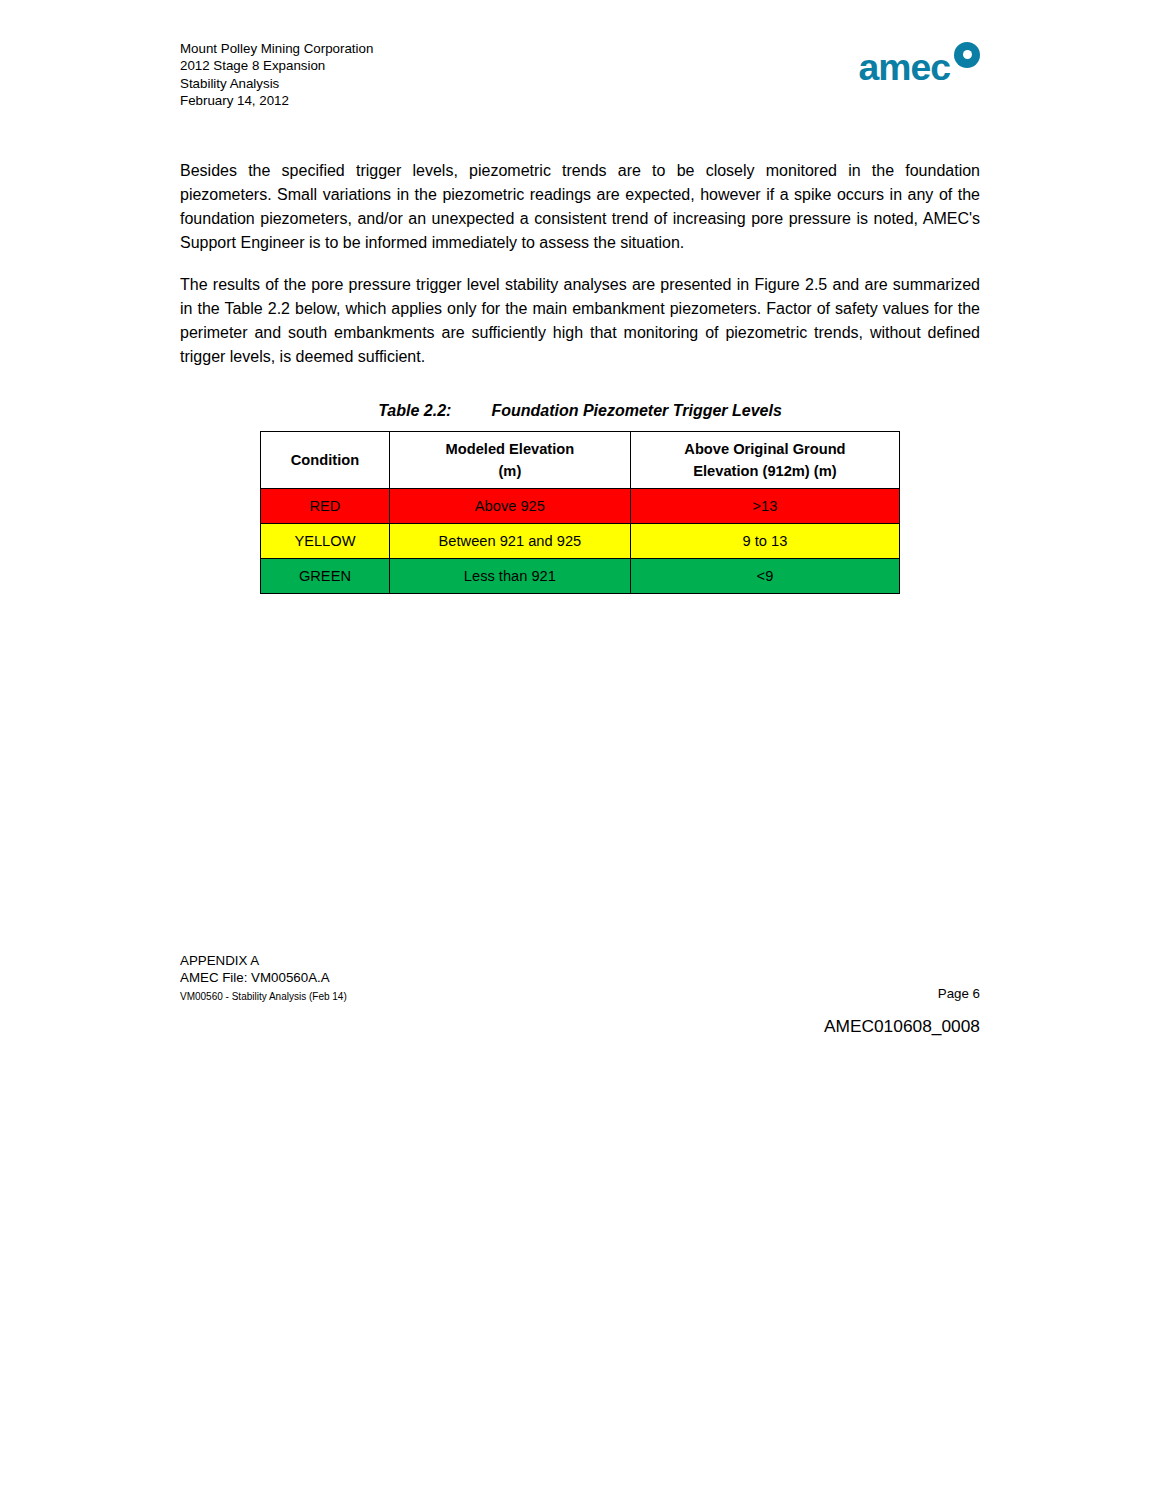Mount Polley Mining Corporation
2012 Stage 8 Expansion
Stability Analysis
February 14, 2012
amec
Besides the specified trigger levels, piezometric trends are to be closely monitored in the foundation piezometers. Small variations in the piezometric readings are expected, however if a spike occurs in any of the foundation piezometers, and/or an unexpected a consistent trend of increasing pore pressure is noted, AMEC's Support Engineer is to be informed immediately to assess the situation.
The results of the pore pressure trigger level stability analyses are presented in Figure 2.5 and are summarized in the Table 2.2 below, which applies only for the main embankment piezometers. Factor of safety values for the perimeter and south embankments are sufficiently high that monitoring of piezometric trends, without defined trigger levels, is deemed sufficient.
Table 2.2: Foundation Piezometer Trigger Levels
| Condition | Modeled Elevation (m) | Above Original Ground Elevation (912m) (m) |
| --- | --- | --- |
| RED | Above 925 | >13 |
| YELLOW | Between 921 and 925 | 9 to 13 |
| GREEN | Less than 921 | <9 |
APPENDIX A
AMEC File: VM00560A.A
VM00560 - Stability Analysis (Feb 14)
Page 6
AMEC010608_0008